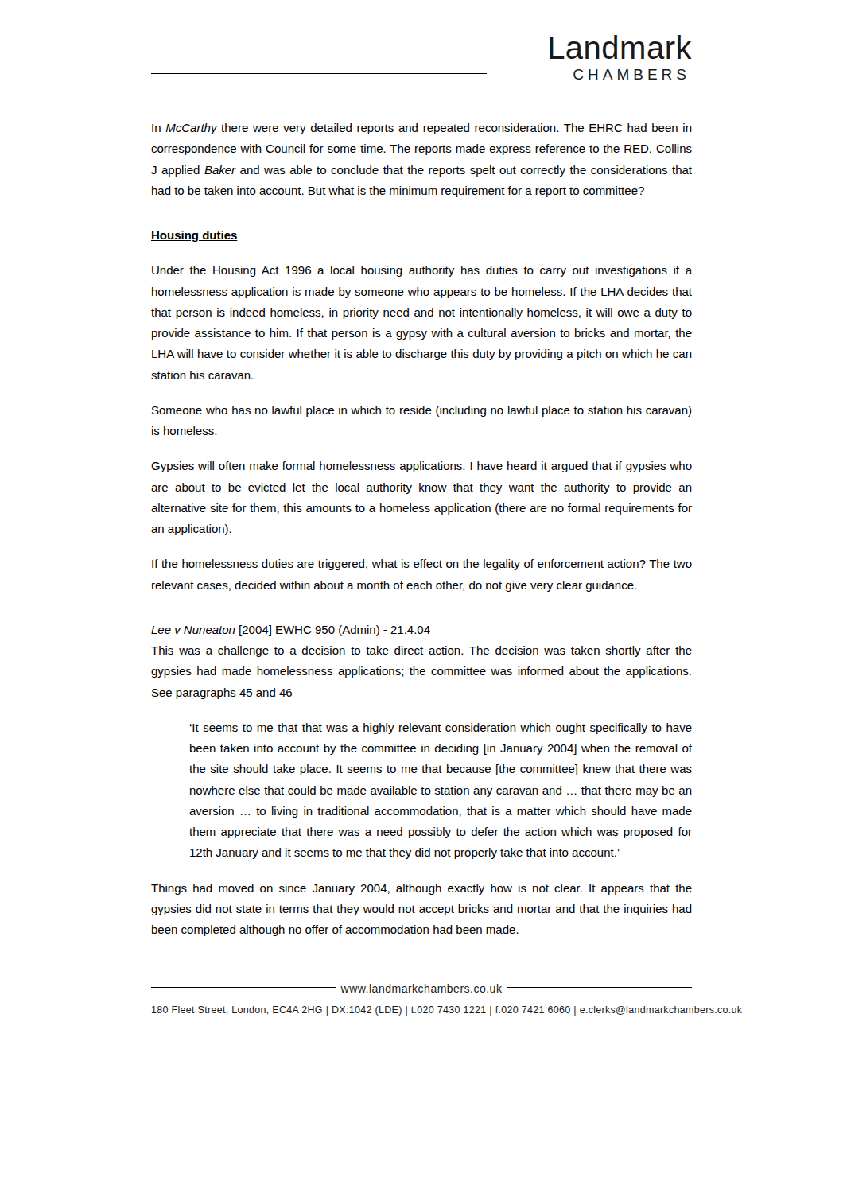Landmark
CHAMBERS
In McCarthy there were very detailed reports and repeated reconsideration. The EHRC had been in correspondence with Council for some time. The reports made express reference to the RED. Collins J applied Baker and was able to conclude that the reports spelt out correctly the considerations that had to be taken into account. But what is the minimum requirement for a report to committee?
Housing duties
Under the Housing Act 1996 a local housing authority has duties to carry out investigations if a homelessness application is made by someone who appears to be homeless. If the LHA decides that that person is indeed homeless, in priority need and not intentionally homeless, it will owe a duty to provide assistance to him. If that person is a gypsy with a cultural aversion to bricks and mortar, the LHA will have to consider whether it is able to discharge this duty by providing a pitch on which he can station his caravan.
Someone who has no lawful place in which to reside (including no lawful place to station his caravan) is homeless.
Gypsies will often make formal homelessness applications. I have heard it argued that if gypsies who are about to be evicted let the local authority know that they want the authority to provide an alternative site for them, this amounts to a homeless application (there are no formal requirements for an application).
If the homelessness duties are triggered, what is effect on the legality of enforcement action? The two relevant cases, decided within about a month of each other, do not give very clear guidance.
Lee v Nuneaton [2004] EWHC 950 (Admin) - 21.4.04
This was a challenge to a decision to take direct action. The decision was taken shortly after the gypsies had made homelessness applications; the committee was informed about the applications. See paragraphs 45 and 46 –
‘It seems to me that that was a highly relevant consideration which ought specifically to have been taken into account by the committee in deciding [in January 2004] when the removal of the site should take place. It seems to me that because [the committee] knew that there was nowhere else that could be made available to station any caravan and … that there may be an aversion … to living in traditional accommodation, that is a matter which should have made them appreciate that there was a need possibly to defer the action which was proposed for 12th January and it seems to me that they did not properly take that into account.’
Things had moved on since January 2004, although exactly how is not clear. It appears that the gypsies did not state in terms that they would not accept bricks and mortar and that the inquiries had been completed although no offer of accommodation had been made.
www.landmarkchambers.co.uk
180 Fleet Street, London, EC4A 2HG | DX:1042 (LDE) | t.020 7430 1221 | f.020 7421 6060 | e.clerks@landmarkchambers.co.uk